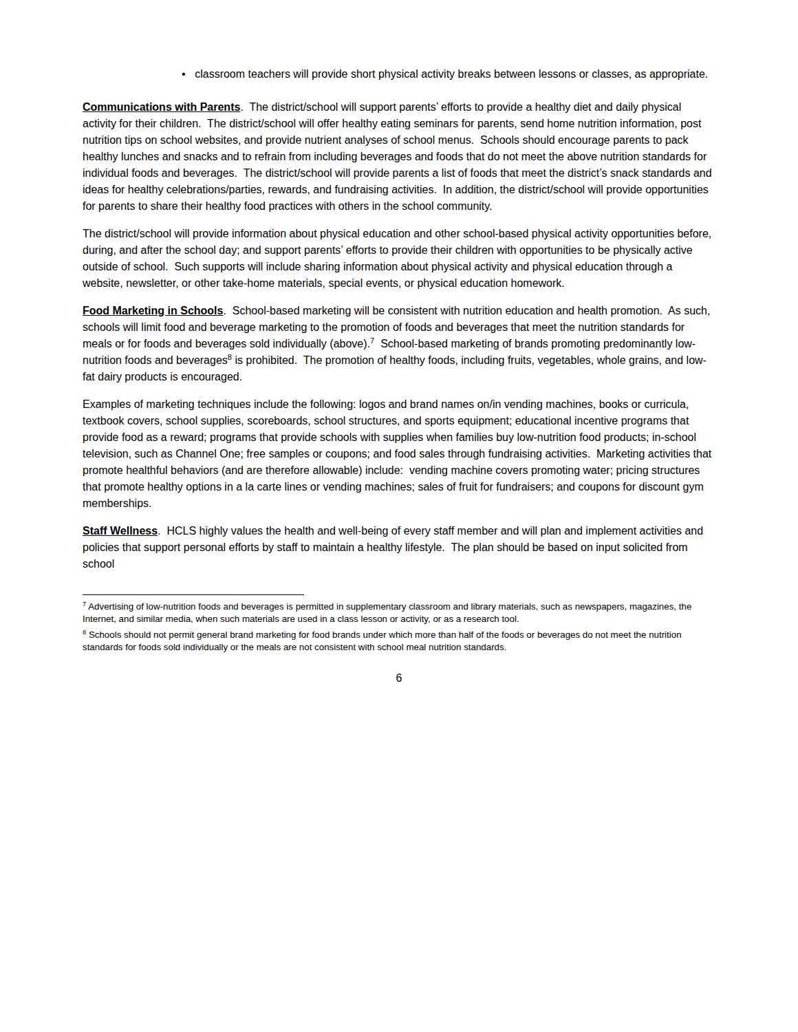classroom teachers will provide short physical activity breaks between lessons or classes, as appropriate.
Communications with Parents. The district/school will support parents’ efforts to provide a healthy diet and daily physical activity for their children. The district/school will offer healthy eating seminars for parents, send home nutrition information, post nutrition tips on school websites, and provide nutrient analyses of school menus. Schools should encourage parents to pack healthy lunches and snacks and to refrain from including beverages and foods that do not meet the above nutrition standards for individual foods and beverages. The district/school will provide parents a list of foods that meet the district’s snack standards and ideas for healthy celebrations/parties, rewards, and fundraising activities. In addition, the district/school will provide opportunities for parents to share their healthy food practices with others in the school community.
The district/school will provide information about physical education and other school-based physical activity opportunities before, during, and after the school day; and support parents’ efforts to provide their children with opportunities to be physically active outside of school. Such supports will include sharing information about physical activity and physical education through a website, newsletter, or other take-home materials, special events, or physical education homework.
Food Marketing in Schools. School-based marketing will be consistent with nutrition education and health promotion. As such, schools will limit food and beverage marketing to the promotion of foods and beverages that meet the nutrition standards for meals or for foods and beverages sold individually (above).7 School-based marketing of brands promoting predominantly low-nutrition foods and beverages8 is prohibited. The promotion of healthy foods, including fruits, vegetables, whole grains, and low-fat dairy products is encouraged.
Examples of marketing techniques include the following: logos and brand names on/in vending machines, books or curricula, textbook covers, school supplies, scoreboards, school structures, and sports equipment; educational incentive programs that provide food as a reward; programs that provide schools with supplies when families buy low-nutrition food products; in-school television, such as Channel One; free samples or coupons; and food sales through fundraising activities. Marketing activities that promote healthful behaviors (and are therefore allowable) include: vending machine covers promoting water; pricing structures that promote healthy options in a la carte lines or vending machines; sales of fruit for fundraisers; and coupons for discount gym memberships.
Staff Wellness. HCLS highly values the health and well-being of every staff member and will plan and implement activities and policies that support personal efforts by staff to maintain a healthy lifestyle. The plan should be based on input solicited from school
7 Advertising of low-nutrition foods and beverages is permitted in supplementary classroom and library materials, such as newspapers, magazines, the Internet, and similar media, when such materials are used in a class lesson or activity, or as a research tool.
8 Schools should not permit general brand marketing for food brands under which more than half of the foods or beverages do not meet the nutrition standards for foods sold individually or the meals are not consistent with school meal nutrition standards.
6